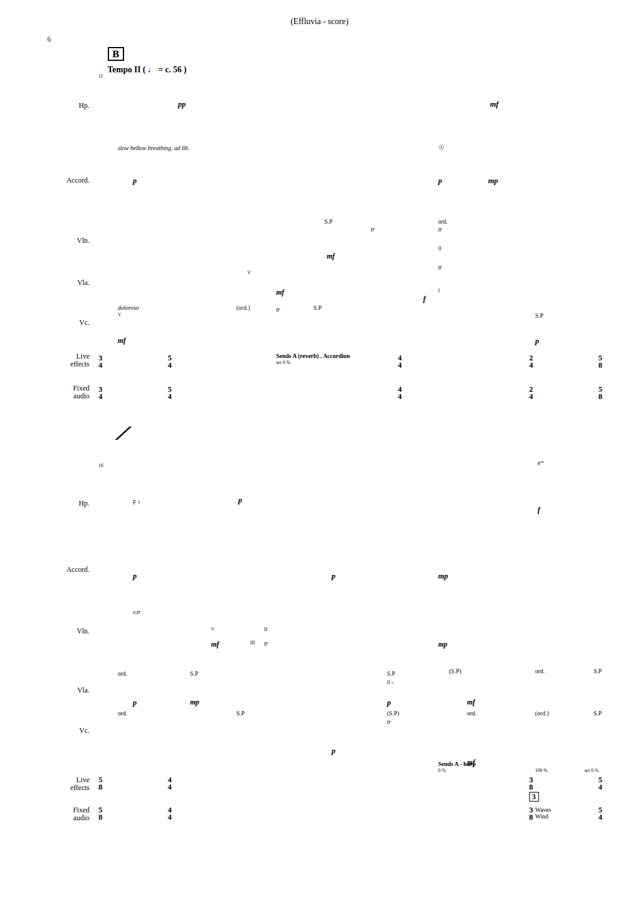(Effluvia - score)
6
B
Tempo II ( ♩ = c. 56 )
11
Hp.
Accord.
Vln.
Vla.
Vc.
Live
effects
Fixed
audio
pp
mf
slow bellow breathing, ad lib.
p
p
mp
☉
S.P
ord.
tr
tr
II
mf
V
tr
I
mf
f
doloroso
V
(ord.)
S.P
tr
mf
S.P
p
Sends A (reverb) . Accordion
set 0 %
3
4
5
4
4
4
2
4
5
8
3
4
5
4
4
4
2
4
5
8
⁄⁄
16
Hp.
Accord.
Vln.
Vla.
Vc.
Live
effects
Fixed
audio
F ♮
p
f
8va
p
p
mp
v.tr
V
II
III
tr
mf
mp
ord.
S.P
S.P
(S.P)
ord.
S.P
II ♭
p
mp
p
mf
ord.
S.P
(S.P)
ord.
(ord.)
S.P
tr
p
mf
Sends A - harp
0 %
100 %
set 0 %
3
Waves
Wind
5
8
4
4
3
8
5
4
5
8
4
4
3
8
5
4